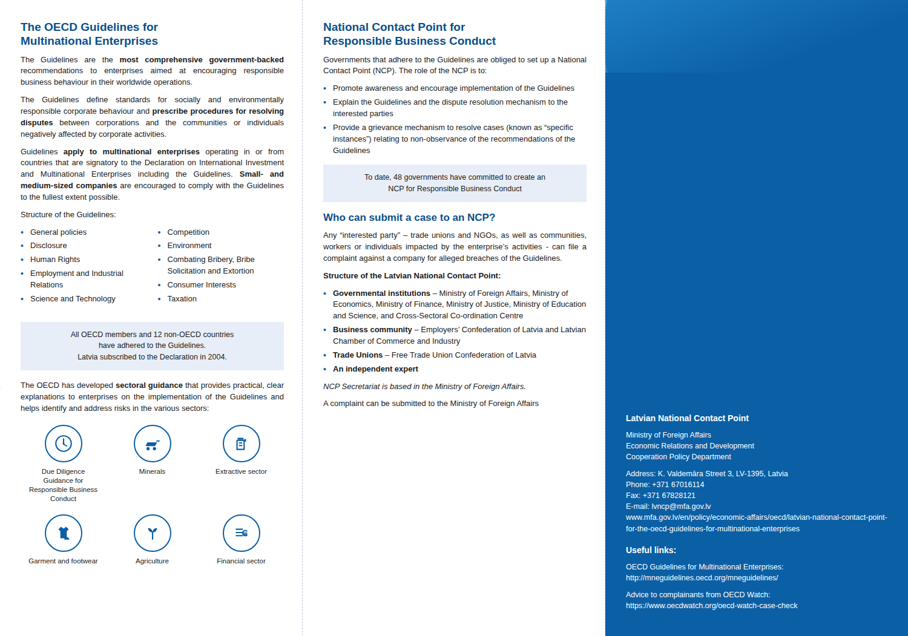The OECD Guidelines for
Multinational Enterprises
The Guidelines are the most comprehensive government-backed recommendations to enterprises aimed at encouraging responsible business behaviour in their worldwide operations.
The Guidelines define standards for socially and environmentally responsible corporate behaviour and prescribe procedures for resolving disputes between corporations and the communities or individuals negatively affected by corporate activities.
Guidelines apply to multinational enterprises operating in or from countries that are signatory to the Declaration on International Investment and Multinational Enterprises including the Guidelines. Small- and medium-sized companies are encouraged to comply with the Guidelines to the fullest extent possible.
Structure of the Guidelines:
General policies
Disclosure
Human Rights
Employment and Industrial Relations
Science and Technology
Competition
Environment
Combating Bribery, Bribe Solicitation and Extortion
Consumer Interests
Taxation
All OECD members and 12 non-OECD countries
have adhered to the Guidelines.
Latvia subscribed to the Declaration in 2004.
The OECD has developed sectoral guidance that provides practical, clear explanations to enterprises on the implementation of the Guidelines and helps identify and address risks in the various sectors:
Due Diligence Guidance for Responsible Business Conduct
Minerals
Extractive sector
Garment and footwear
Agriculture
Financial sector
National Contact Point for
Responsible Business Conduct
Governments that adhere to the Guidelines are obliged to set up a National Contact Point (NCP). The role of the NCP is to:
Promote awareness and encourage implementation of the Guidelines
Explain the Guidelines and the dispute resolution mechanism to the interested parties
Provide a grievance mechanism to resolve cases (known as “specific instances”) relating to non-observance of the recommendations of the Guidelines
To date, 48 governments have committed to create an
NCP for Responsible Business Conduct
Who can submit a case to an NCP?
Any “interested party” – trade unions and NGOs, as well as communities, workers or individuals impacted by the enterprise’s activities - can file a complaint against a company for alleged breaches of the Guidelines.
Structure of the Latvian National Contact Point:
Governmental institutions – Ministry of Foreign Affairs, Ministry of Economics, Ministry of Finance, Ministry of Justice, Ministry of Education and Science, and Cross-Sectoral Co-ordination Centre
Business community – Employers’ Confederation of Latvia and Latvian Chamber of Commerce and Industry
Trade Unions – Free Trade Union Confederation of Latvia
An independent expert
NCP Secretariat is based in the Ministry of Foreign Affairs.
A complaint can be submitted to the Ministry of Foreign Affairs
Latvian National Contact Point
Ministry of Foreign Affairs
Economic Relations and Development
Cooperation Policy Department
Address: K. Valdemāra Street 3, LV-1395, Latvia
Phone: +371 67016114
Fax: +371 67828121
E-mail: lvncp@mfa.gov.lv
www.mfa.gov.lv/en/policy/economic-affairs/oecd/latvian-national-contact-point-for-the-oecd-guidelines-for-multinational-enterprises
Useful links:
OECD Guidelines for Multinational Enterprises:
http://mneguidelines.oecd.org/mneguidelines/
Advice to complainants from OECD Watch:
https://www.oecdwatch.org/oecd-watch-case-check